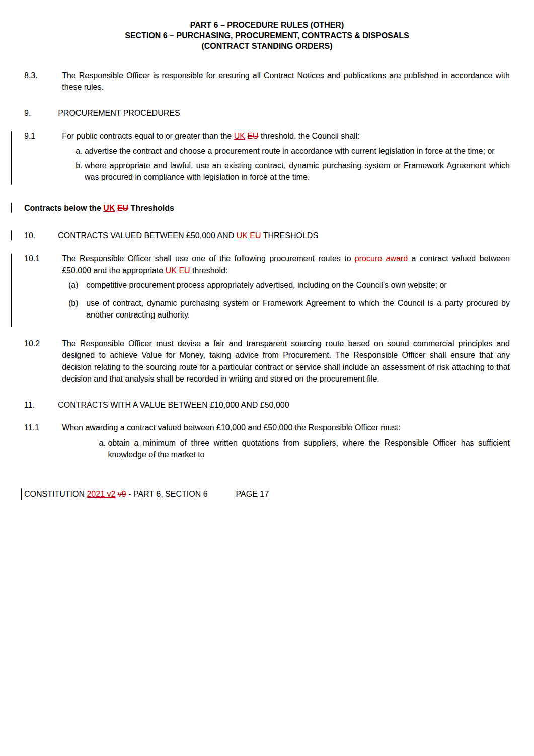PART 6 – PROCEDURE RULES (OTHER)
SECTION 6 – PURCHASING, PROCUREMENT, CONTRACTS & DISPOSALS
(CONTRACT STANDING ORDERS)
8.3.
The Responsible Officer is responsible for ensuring all Contract Notices and publications are published in accordance with these rules.
9.
PROCUREMENT PROCEDURES
9.1
For public contracts equal to or greater than the UK EU threshold, the Council shall:
advertise the contract and choose a procurement route in accordance with current legislation in force at the time; or
where appropriate and lawful, use an existing contract, dynamic purchasing system or Framework Agreement which was procured in compliance with legislation in force at the time.
Contracts below the UK EU Thresholds
10.
CONTRACTS VALUED BETWEEN £50,000 AND UK EU THRESHOLDS
10.1
The Responsible Officer shall use one of the following procurement routes to procure award a contract valued between £50,000 and the appropriate UK EU threshold:
(a) competitive procurement process appropriately advertised, including on the Council’s own website; or
(b) use of contract, dynamic purchasing system or Framework Agreement to which the Council is a party procured by another contracting authority.
10.2
The Responsible Officer must devise a fair and transparent sourcing route based on sound commercial principles and designed to achieve Value for Money, taking advice from Procurement. The Responsible Officer shall ensure that any decision relating to the sourcing route for a particular contract or service shall include an assessment of risk attaching to that decision and that analysis shall be recorded in writing and stored on the procurement file.
11.
CONTRACTS WITH A VALUE BETWEEN £10,000 AND £50,000
11.1
When awarding a contract valued between £10,000 and £50,000 the Responsible Officer must:
obtain a minimum of three written quotations from suppliers, where the Responsible Officer has sufficient knowledge of the market to
CONSTITUTION 2021 v2 v9 - PART 6, SECTION 6
PAGE 17